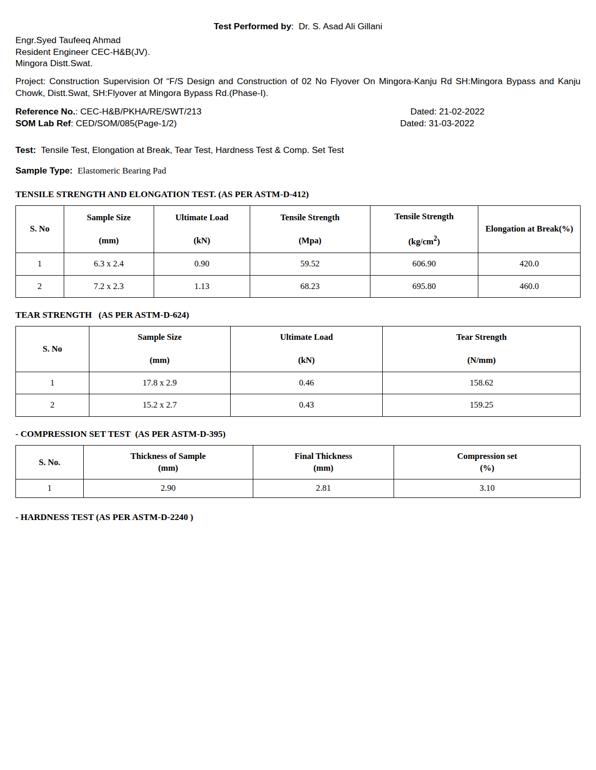Test Performed by: Dr. S. Asad Ali Gillani
Engr.Syed Taufeeq Ahmad
Resident Engineer CEC-H&B(JV).
Mingora Distt.Swat.
Project: Construction Supervision Of “F/S Design and Construction of 02 No Flyover On Mingora-Kanju Rd SH:Mingora Bypass and Kanju Chowk, Distt.Swat, SH:Flyover at Mingora Bypass Rd.(Phase-I).
| Reference No. : CEC-H&B/PKHA/RE/SWT/213 | Dated: 21-02-2022 |
| SOM Lab Ref : CED/SOM/085(Page-1/2) | Dated: 31-03-2022 |
Test: Tensile Test, Elongation at Break, Tear Test, Hardness Test & Comp. Set Test
Sample Type: Elastomeric Bearing Pad
TENSILE STRENGTH AND ELONGATION TEST. (AS PER ASTM-D-412)
| S. No | Sample Size (mm) | Ultimate Load (kN) | Tensile Strength (Mpa) | Tensile Strength (kg/cm 2 ) | Elongation at Break(%) |
| --- | --- | --- | --- | --- | --- |
| 1 | 6.3 x 2.4 | 0.90 | 59.52 | 606.90 | 420.0 |
| 2 | 7.2 x 2.3 | 1.13 | 68.23 | 695.80 | 460.0 |
TEAR STRENGTH (AS PER ASTM-D-624)
| S. No | Sample Size (mm) | Ultimate Load (kN) | Tear Strength (N/mm) |
| --- | --- | --- | --- |
| 1 | 17.8 x 2.9 | 0.46 | 158.62 |
| 2 | 15.2 x 2.7 | 0.43 | 159.25 |
- COMPRESSION SET TEST (AS PER ASTM-D-395)
| S. No. | Thickness of Sample (mm) | Final Thickness (mm) | Compression set (%) |
| --- | --- | --- | --- |
| 1 | 2.90 | 2.81 | 3.10 |
- HARDNESS TEST (AS PER ASTM-D-2240 )